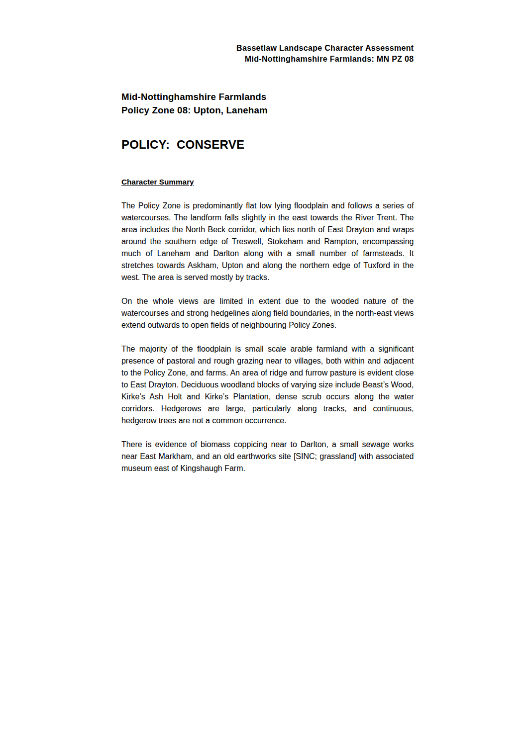Bassetlaw Landscape Character Assessment Mid-Nottinghamshire Farmlands: MN PZ 08
Mid-Nottinghamshire Farmlands Policy Zone 08: Upton, Laneham
POLICY: CONSERVE
Character Summary
The Policy Zone is predominantly flat low lying floodplain and follows a series of watercourses. The landform falls slightly in the east towards the River Trent. The area includes the North Beck corridor, which lies north of East Drayton and wraps around the southern edge of Treswell, Stokeham and Rampton, encompassing much of Laneham and Darlton along with a small number of farmsteads. It stretches towards Askham, Upton and along the northern edge of Tuxford in the west. The area is served mostly by tracks.
On the whole views are limited in extent due to the wooded nature of the watercourses and strong hedgelines along field boundaries, in the north-east views extend outwards to open fields of neighbouring Policy Zones.
The majority of the floodplain is small scale arable farmland with a significant presence of pastoral and rough grazing near to villages, both within and adjacent to the Policy Zone, and farms. An area of ridge and furrow pasture is evident close to East Drayton. Deciduous woodland blocks of varying size include Beast’s Wood, Kirke’s Ash Holt and Kirke’s Plantation, dense scrub occurs along the water corridors. Hedgerows are large, particularly along tracks, and continuous, hedgerow trees are not a common occurrence.
There is evidence of biomass coppicing near to Darlton, a small sewage works near East Markham, and an old earthworks site [SINC; grassland] with associated museum east of Kingshaugh Farm.